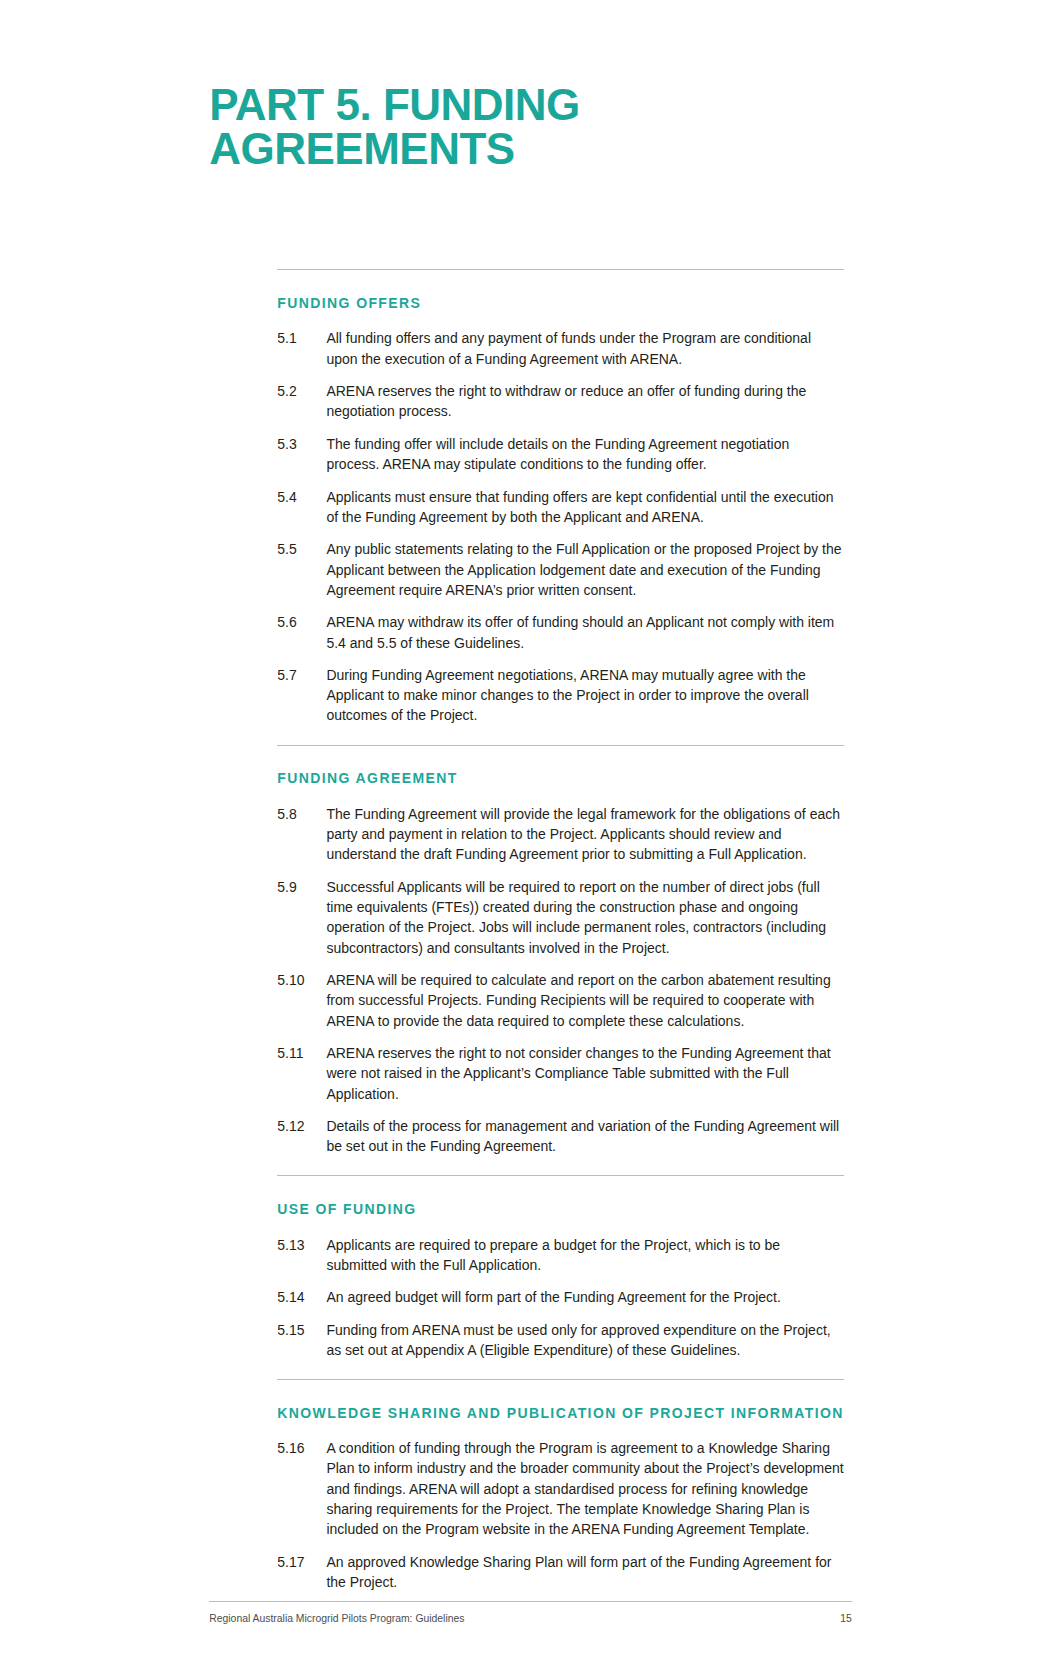Part 5. Funding Agreements
Funding offers
5.1 All funding offers and any payment of funds under the Program are conditional upon the execution of a Funding Agreement with ARENA.
5.2 ARENA reserves the right to withdraw or reduce an offer of funding during the negotiation process.
5.3 The funding offer will include details on the Funding Agreement negotiation process. ARENA may stipulate conditions to the funding offer.
5.4 Applicants must ensure that funding offers are kept confidential until the execution of the Funding Agreement by both the Applicant and ARENA.
5.5 Any public statements relating to the Full Application or the proposed Project by the Applicant between the Application lodgement date and execution of the Funding Agreement require ARENA’s prior written consent.
5.6 ARENA may withdraw its offer of funding should an Applicant not comply with item 5.4 and 5.5 of these Guidelines.
5.7 During Funding Agreement negotiations, ARENA may mutually agree with the Applicant to make minor changes to the Project in order to improve the overall outcomes of the Project.
Funding Agreement
5.8 The Funding Agreement will provide the legal framework for the obligations of each party and payment in relation to the Project. Applicants should review and understand the draft Funding Agreement prior to submitting a Full Application.
5.9 Successful Applicants will be required to report on the number of direct jobs (full time equivalents (FTEs)) created during the construction phase and ongoing operation of the Project. Jobs will include permanent roles, contractors (including subcontractors) and consultants involved in the Project.
5.10 ARENA will be required to calculate and report on the carbon abatement resulting from successful Projects. Funding Recipients will be required to cooperate with ARENA to provide the data required to complete these calculations.
5.11 ARENA reserves the right to not consider changes to the Funding Agreement that were not raised in the Applicant’s Compliance Table submitted with the Full Application.
5.12 Details of the process for management and variation of the Funding Agreement will be set out in the Funding Agreement.
Use of funding
5.13 Applicants are required to prepare a budget for the Project, which is to be submitted with the Full Application.
5.14 An agreed budget will form part of the Funding Agreement for the Project.
5.15 Funding from ARENA must be used only for approved expenditure on the Project, as set out at Appendix A (Eligible Expenditure) of these Guidelines.
Knowledge sharing and publication of Project information
5.16 A condition of funding through the Program is agreement to a Knowledge Sharing Plan to inform industry and the broader community about the Project’s development and findings. ARENA will adopt a standardised process for refining knowledge sharing requirements for the Project. The template Knowledge Sharing Plan is included on the Program website in the ARENA Funding Agreement Template.
5.17 An approved Knowledge Sharing Plan will form part of the Funding Agreement for the Project.
Regional Australia Microgrid Pilots Program: Guidelines 15